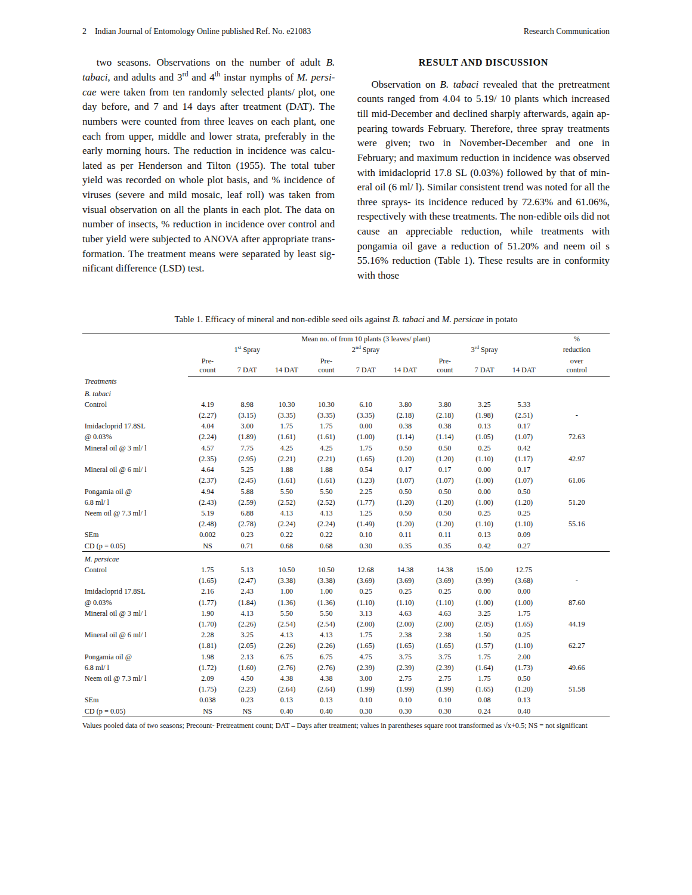2 Indian Journal of Entomology Online published Ref. No. e21083 Research Communication
two seasons. Observations on the number of adult B. tabaci, and adults and 3rd and 4th instar nymphs of M. persicae were taken from ten randomly selected plants/ plot, one day before, and 7 and 14 days after treatment (DAT). The numbers were counted from three leaves on each plant, one each from upper, middle and lower strata, preferably in the early morning hours. The reduction in incidence was calculated as per Henderson and Tilton (1955). The total tuber yield was recorded on whole plot basis, and % incidence of viruses (severe and mild mosaic, leaf roll) was taken from visual observation on all the plants in each plot. The data on number of insects, % reduction in incidence over control and tuber yield were subjected to ANOVA after appropriate transformation. The treatment means were separated by least significant difference (LSD) test.
Result and Discussion
Observation on B. tabaci revealed that the pretreatment counts ranged from 4.04 to 5.19/ 10 plants which increased till mid-December and declined sharply afterwards, again appearing towards February. Therefore, three spray treatments were given; two in November-December and one in February; and maximum reduction in incidence was observed with imidacloprid 17.8 SL (0.03%) followed by that of mineral oil (6 ml/ l). Similar consistent trend was noted for all the three sprays- its incidence reduced by 72.63% and 61.06%, respectively with these treatments. The non-edible oils did not cause an appreciable reduction, while treatments with pongamia oil gave a reduction of 51.20% and neem oil s 55.16% reduction (Table 1). These results are in conformity with those
Table 1. Efficacy of mineral and non-edible seed oils against B. tabaci and M. persicae in potato
| | Mean no. of from 10 plants (3 leaves/ plant) | % |
| --- | --- | --- |
| 1 st Spray | 2 nd Spray | 3 rd Spray | reduction |
| Pre- count | 7 DAT | 14 DAT | Pre- count | 7 DAT | 14 DAT | Pre- count | 7 DAT | 14 DAT | over control |
| Treatments | |
| B. tabaci |
| Control | 4.19 | 8.98 | 10.30 | 10.30 | 6.10 | 3.80 | 3.80 | 3.25 | 5.33 | |
| | (2.27) | (3.15) | (3.35) | (3.35) | (3.35) | (2.18) | (2.18) | (1.98) | (2.51) | - |
| Imidacloprid 17.8SL | 4.04 | 3.00 | 1.75 | 1.75 | 0.00 | 0.38 | 0.38 | 0.13 | 0.17 | |
| @ 0.03% | (2.24) | (1.89) | (1.61) | (1.61) | (1.00) | (1.14) | (1.14) | (1.05) | (1.07) | 72.63 |
| Mineral oil @ 3 ml/ l | 4.57 | 7.75 | 4.25 | 4.25 | 1.75 | 0.50 | 0.50 | 0.25 | 0.42 | |
| | (2.35) | (2.95) | (2.21) | (2.21) | (1.65) | (1.20) | (1.20) | (1.10) | (1.17) | 42.97 |
| Mineral oil @ 6 ml/ l | 4.64 | 5.25 | 1.88 | 1.88 | 0.54 | 0.17 | 0.17 | 0.00 | 0.17 | |
| | (2.37) | (2.45) | (1.61) | (1.61) | (1.23) | (1.07) | (1.07) | (1.00) | (1.07) | 61.06 |
| Pongamia oil @ | 4.94 | 5.88 | 5.50 | 5.50 | 2.25 | 0.50 | 0.50 | 0.00 | 0.50 | |
| 6.8 ml/ l | (2.43) | (2.59) | (2.52) | (2.52) | (1.77) | (1.20) | (1.20) | (1.00) | (1.20) | 51.20 |
| Neem oil @ 7.3 ml/ l | 5.19 | 6.88 | 4.13 | 4.13 | 1.25 | 0.50 | 0.50 | 0.25 | 0.25 | |
| | (2.48) | (2.78) | (2.24) | (2.24) | (1.49) | (1.20) | (1.20) | (1.10) | (1.10) | 55.16 |
| SEm | 0.002 | 0.23 | 0.22 | 0.22 | 0.10 | 0.11 | 0.11 | 0.13 | 0.09 | |
| CD (p = 0.05) | NS | 0.71 | 0.68 | 0.68 | 0.30 | 0.35 | 0.35 | 0.42 | 0.27 | |
| M. persicae |
| Control | 1.75 | 5.13 | 10.50 | 10.50 | 12.68 | 14.38 | 14.38 | 15.00 | 12.75 | |
| | (1.65) | (2.47) | (3.38) | (3.38) | (3.69) | (3.69) | (3.69) | (3.99) | (3.68) | - |
| Imidacloprid 17.8SL | 2.16 | 2.43 | 1.00 | 1.00 | 0.25 | 0.25 | 0.25 | 0.00 | 0.00 | |
| @ 0.03% | (1.77) | (1.84) | (1.36) | (1.36) | (1.10) | (1.10) | (1.10) | (1.00) | (1.00) | 87.60 |
| Mineral oil @ 3 ml/ l | 1.90 | 4.13 | 5.50 | 5.50 | 3.13 | 4.63 | 4.63 | 3.25 | 1.75 | |
| | (1.70) | (2.26) | (2.54) | (2.54) | (2.00) | (2.00) | (2.00) | (2.05) | (1.65) | 44.19 |
| Mineral oil @ 6 ml/ l | 2.28 | 3.25 | 4.13 | 4.13 | 1.75 | 2.38 | 2.38 | 1.50 | 0.25 | |
| | (1.81) | (2.05) | (2.26) | (2.26) | (1.65) | (1.65) | (1.65) | (1.57) | (1.10) | 62.27 |
| Pongamia oil @ | 1.98 | 2.13 | 6.75 | 6.75 | 4.75 | 3.75 | 3.75 | 1.75 | 2.00 | |
| 6.8 ml/ l | (1.72) | (1.60) | (2.76) | (2.76) | (2.39) | (2.39) | (2.39) | (1.64) | (1.73) | 49.66 |
| Neem oil @ 7.3 ml/ l | 2.09 | 4.50 | 4.38 | 4.38 | 3.00 | 2.75 | 2.75 | 1.75 | 0.50 | |
| | (1.75) | (2.23) | (2.64) | (2.64) | (1.99) | (1.99) | (1.99) | (1.65) | (1.20) | 51.58 |
| SEm | 0.038 | 0.23 | 0.13 | 0.13 | 0.10 | 0.10 | 0.10 | 0.08 | 0.13 | |
| CD (p = 0.05) | NS | NS | 0.40 | 0.40 | 0.30 | 0.30 | 0.30 | 0.24 | 0.40 | |
Values pooled data of two seasons; Precount- Pretreatment count; DAT – Days after treatment; values in parentheses square root transformed as √x+0.5; NS = not significant